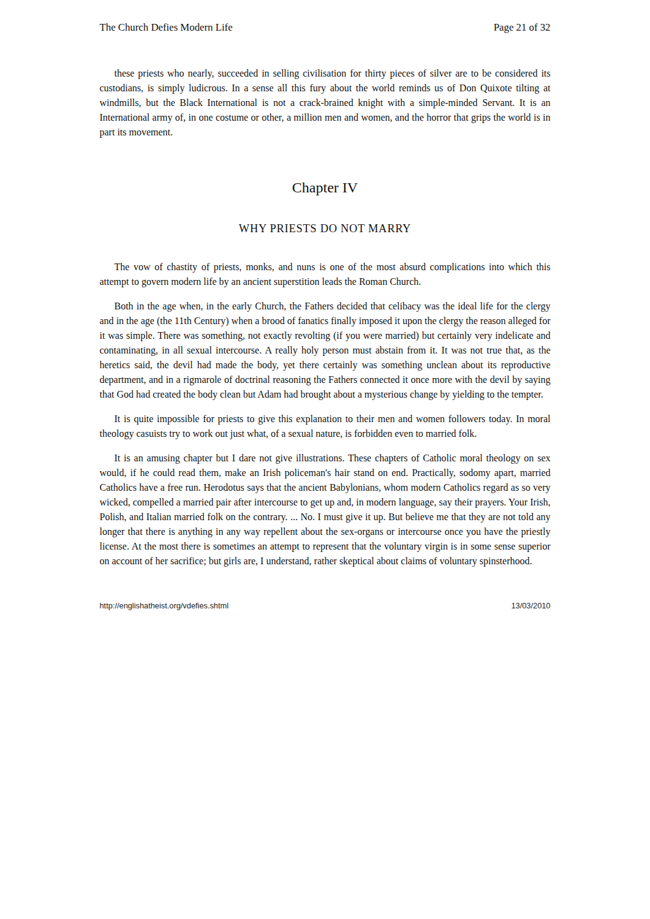The Church Defies Modern Life Page 21 of 32
these priests who nearly, succeeded in selling civilisation for thirty pieces of silver are to be considered its custodians, is simply ludicrous. In a sense all this fury about the world reminds us of Don Quixote tilting at windmills, but the Black International is not a crack-brained knight with a simple-minded Servant. It is an International army of, in one costume or other, a million men and women, and the horror that grips the world is in part its movement.
Chapter IV
WHY PRIESTS DO NOT MARRY
The vow of chastity of priests, monks, and nuns is one of the most absurd complications into which this attempt to govern modern life by an ancient superstition leads the Roman Church.
Both in the age when, in the early Church, the Fathers decided that celibacy was the ideal life for the clergy and in the age (the 11th Century) when a brood of fanatics finally imposed it upon the clergy the reason alleged for it was simple. There was something, not exactly revolting (if you were married) but certainly very indelicate and contaminating, in all sexual intercourse. A really holy person must abstain from it. It was not true that, as the heretics said, the devil had made the body, yet there certainly was something unclean about its reproductive department, and in a rigmarole of doctrinal reasoning the Fathers connected it once more with the devil by saying that God had created the body clean but Adam had brought about a mysterious change by yielding to the tempter.
It is quite impossible for priests to give this explanation to their men and women followers today. In moral theology casuists try to work out just what, of a sexual nature, is forbidden even to married folk.
It is an amusing chapter but I dare not give illustrations. These chapters of Catholic moral theology on sex would, if he could read them, make an Irish policeman's hair stand on end. Practically, sodomy apart, married Catholics have a free run. Herodotus says that the ancient Babylonians, whom modern Catholics regard as so very wicked, compelled a married pair after intercourse to get up and, in modern language, say their prayers. Your Irish, Polish, and Italian married folk on the contrary. ... No. I must give it up. But believe me that they are not told any longer that there is anything in any way repellent about the sex-organs or intercourse once you have the priestly license. At the most there is sometimes an attempt to represent that the voluntary virgin is in some sense superior on account of her sacrifice; but girls are, I understand, rather skeptical about claims of voluntary spinsterhood.
http://englishatheist.org/vdefies.shtml 13/03/2010